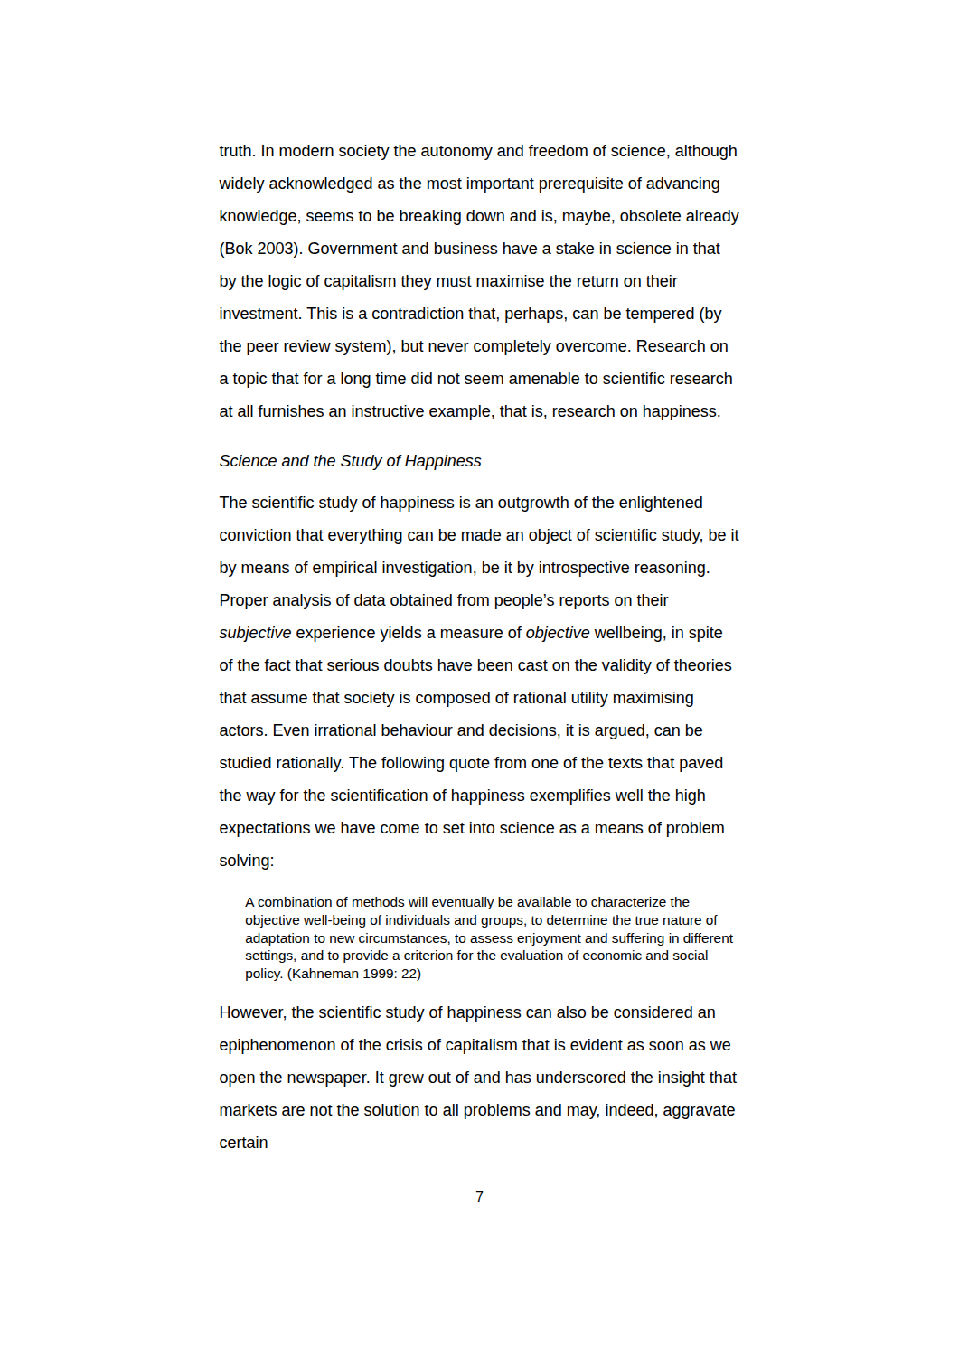truth. In modern society the autonomy and freedom of science, although widely acknowledged as the most important prerequisite of advancing knowledge, seems to be breaking down and is, maybe, obsolete already (Bok 2003). Government and business have a stake in science in that by the logic of capitalism they must maximise the return on their investment. This is a contradiction that, perhaps, can be tempered (by the peer review system), but never completely overcome. Research on a topic that for a long time did not seem amenable to scientific research at all furnishes an instructive example, that is, research on happiness.
Science and the Study of Happiness
The scientific study of happiness is an outgrowth of the enlightened conviction that everything can be made an object of scientific study, be it by means of empirical investigation, be it by introspective reasoning. Proper analysis of data obtained from people’s reports on their subjective experience yields a measure of objective wellbeing, in spite of the fact that serious doubts have been cast on the validity of theories that assume that society is composed of rational utility maximising actors. Even irrational behaviour and decisions, it is argued, can be studied rationally. The following quote from one of the texts that paved the way for the scientification of happiness exemplifies well the high expectations we have come to set into science as a means of problem solving:
A combination of methods will eventually be available to characterize the objective well-being of individuals and groups, to determine the true nature of adaptation to new circumstances, to assess enjoyment and suffering in different settings, and to provide a criterion for the evaluation of economic and social policy. (Kahneman 1999: 22)
However, the scientific study of happiness can also be considered an epiphenomenon of the crisis of capitalism that is evident as soon as we open the newspaper. It grew out of and has underscored the insight that markets are not the solution to all problems and may, indeed, aggravate certain
7